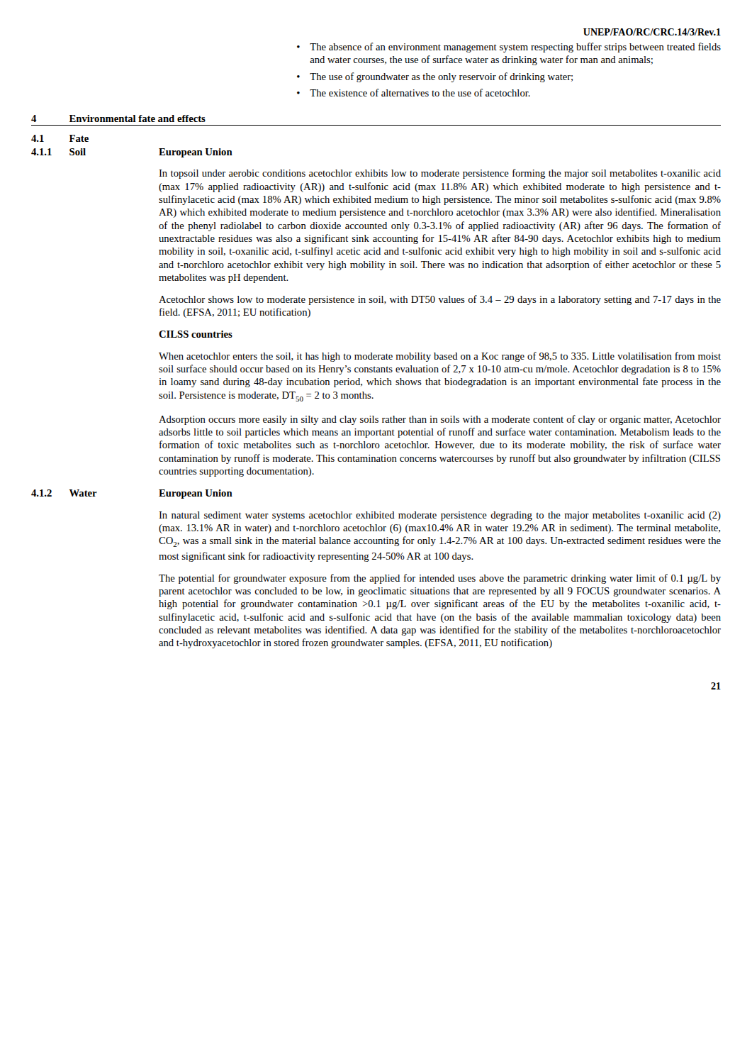UNEP/FAO/RC/CRC.14/3/Rev.1
The absence of an environment management system respecting buffer strips between treated fields and water courses, the use of surface water as drinking water for man and animals;
The use of groundwater as the only reservoir of drinking water;
The existence of alternatives to the use of acetochlor.
| 4 | Environmental fate and effects |
| 4.1 | Fate | |
| 4.1.1 | Soil | European Union In topsoil under aerobic conditions acetochlor exhibits low to moderate persistence forming the major soil metabolites t-oxanilic acid (max 17% applied radioactivity (AR)) and t-sulfonic acid (max 11.8% AR) which exhibited moderate to high persistence and t-sulfinylacetic acid (max 18% AR) which exhibited medium to high persistence. The minor soil metabolites s-sulfonic acid (max 9.8% AR) which exhibited moderate to medium persistence and t-norchloro acetochlor (max 3.3% AR) were also identified. Mineralisation of the phenyl radiolabel to carbon dioxide accounted only 0.3-3.1% of applied radioactivity (AR) after 96 days. The formation of unextractable residues was also a significant sink accounting for 15-41% AR after 84-90 days. Acetochlor exhibits high to medium mobility in soil, t-oxanilic acid, t-sulfinyl acetic acid and t-sulfonic acid exhibit very high to high mobility in soil and s-sulfonic acid and t-norchloro acetochlor exhibit very high mobility in soil. There was no indication that adsorption of either acetochlor or these 5 metabolites was pH dependent. Acetochlor shows low to moderate persistence in soil, with DT50 values of 3.4 – 29 days in a laboratory setting and 7-17 days in the field. (EFSA, 2011; EU notification) CILSS countries When acetochlor enters the soil, it has high to moderate mobility based on a Koc range of 98,5 to 335. Little volatilisation from moist soil surface should occur based on its Henry’s constants evaluation of 2,7 x 10-10 atm-cu m/mole. Acetochlor degradation is 8 to 15% in loamy sand during 48-day incubation period, which shows that biodegradation is an important environmental fate process in the soil. Persistence is moderate, DT 50 = 2 to 3 months. Adsorption occurs more easily in silty and clay soils rather than in soils with a moderate content of clay or organic matter, Acetochlor adsorbs little to soil particles which means an important potential of runoff and surface water contamination. Metabolism leads to the formation of toxic metabolites such as t-norchloro acetochlor. However, due to its moderate mobility, the risk of surface water contamination by runoff is moderate. This contamination concerns watercourses by runoff but also groundwater by infiltration (CILSS countries supporting documentation). |
| 4.1.2 | Water | European Union In natural sediment water systems acetochlor exhibited moderate persistence degrading to the major metabolites t-oxanilic acid (2) (max. 13.1% AR in water) and t-norchloro acetochlor (6) (max10.4% AR in water 19.2% AR in sediment). The terminal metabolite, CO 2 , was a small sink in the material balance accounting for only 1.4-2.7% AR at 100 days. Un-extracted sediment residues were the most significant sink for radioactivity representing 24-50% AR at 100 days. The potential for groundwater exposure from the applied for intended uses above the parametric drinking water limit of 0.1 µg/L by parent acetochlor was concluded to be low, in geoclimatic situations that are represented by all 9 FOCUS groundwater scenarios. A high potential for groundwater contamination >0.1 µg/L over significant areas of the EU by the metabolites t-oxanilic acid, t-sulfinylacetic acid, t-sulfonic acid and s-sulfonic acid that have (on the basis of the available mammalian toxicology data) been concluded as relevant metabolites was identified. A data gap was identified for the stability of the metabolites t-norchloroacetochlor and t-hydroxyacetochlor in stored frozen groundwater samples. (EFSA, 2011, EU notification) |
21